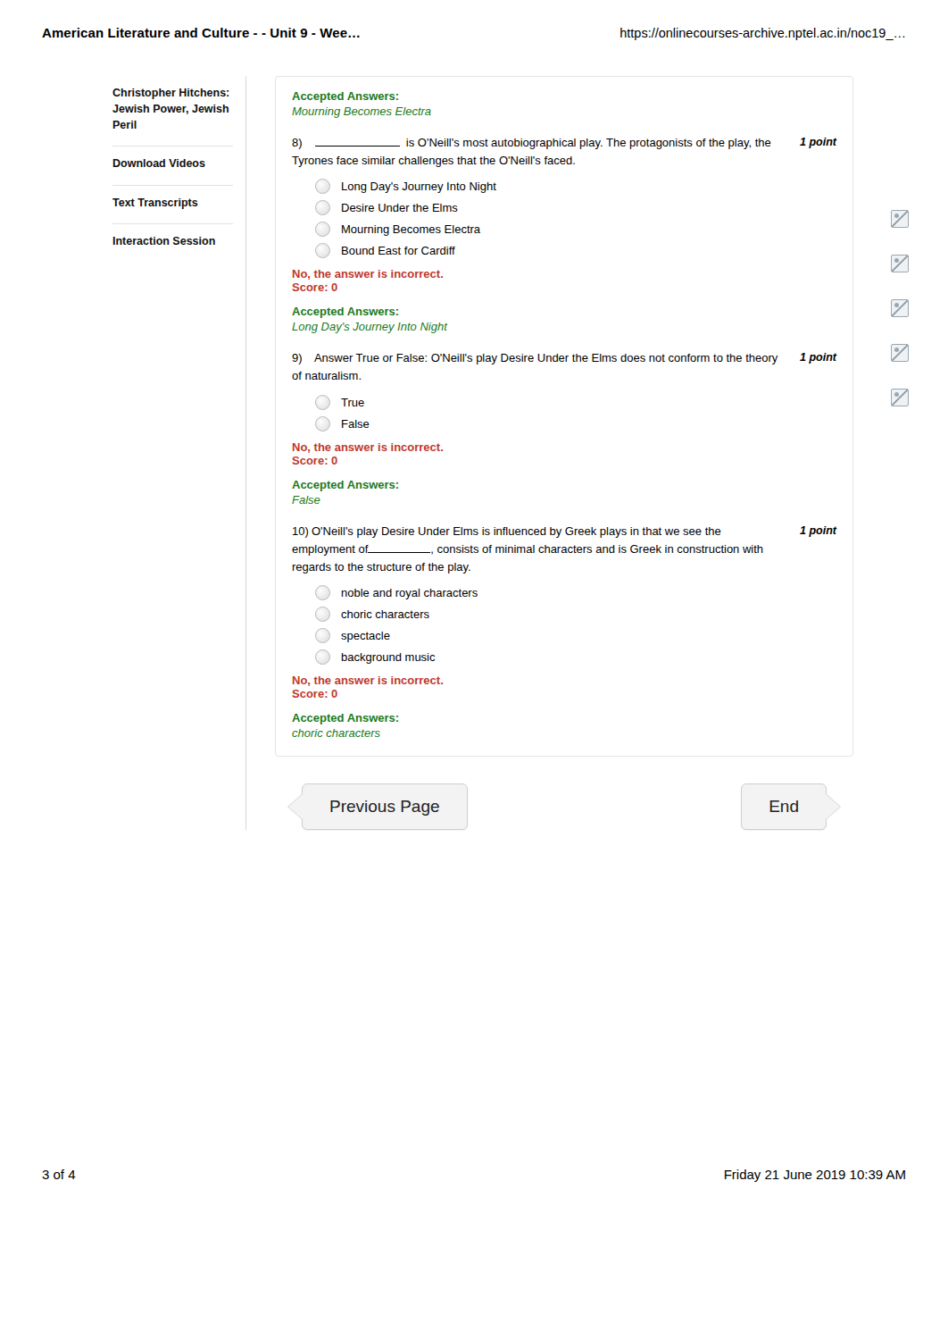American Literature and Culture - - Unit 9 - Wee…
https://onlinecourses-archive.nptel.ac.in/noc19_…
Christopher Hitchens: Jewish Power, Jewish Peril
Download Videos
Text Transcripts
Interaction Session
Accepted Answers:
Mourning Becomes Electra
1 point 8) is O'Neill's most autobiographical play. The protagonists of the play, the Tyrones face similar challenges that the O'Neill's faced.
Long Day's Journey Into Night
Desire Under the Elms
Mourning Becomes Electra
Bound East for Cardiff
No, the answer is incorrect.
Score: 0
Accepted Answers:
Long Day's Journey Into Night
1 point 9) Answer True or False: O'Neill's play Desire Under the Elms does not conform to the theory of naturalism.
True
False
No, the answer is incorrect.
Score: 0
Accepted Answers:
False
1 point 10) O'Neill's play Desire Under Elms is influenced by Greek plays in that we see the employment of , consists of minimal characters and is Greek in construction with regards to the structure of the play.
noble and royal characters
choric characters
spectacle
background music
No, the answer is incorrect.
Score: 0
Accepted Answers:
choric characters
Previous Page End
3 of 4
Friday 21 June 2019 10:39 AM